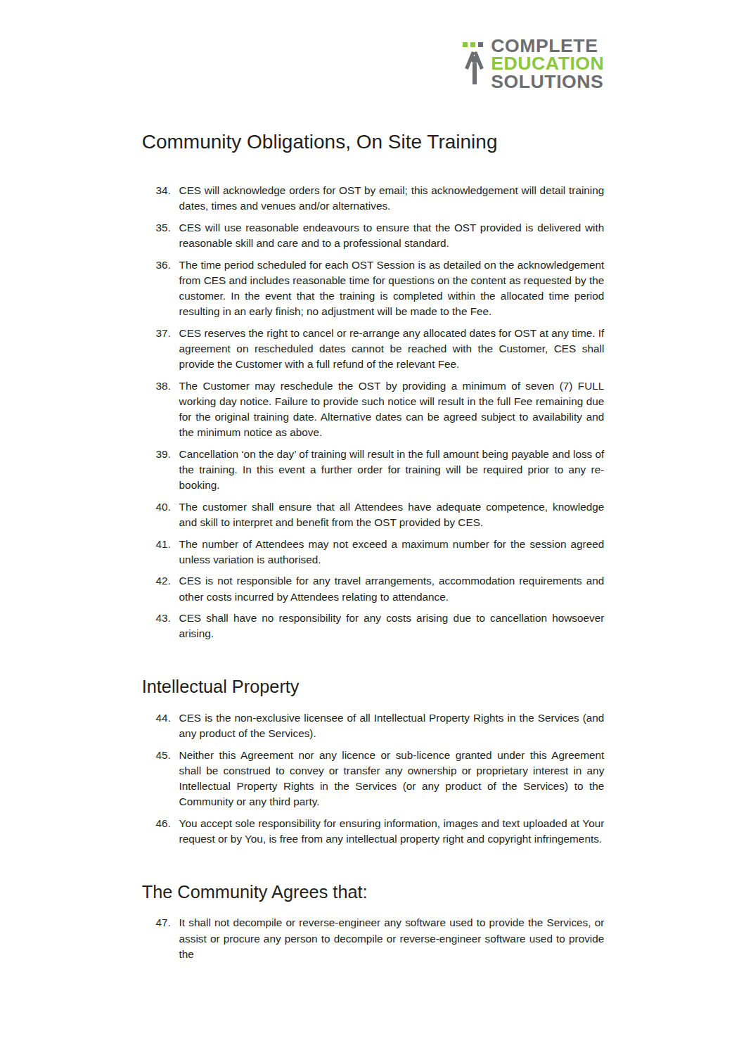Complete Education Solutions
Community Obligations, On Site Training
CES will acknowledge orders for OST by email; this acknowledgement will detail training dates, times and venues and/or alternatives.
CES will use reasonable endeavours to ensure that the OST provided is delivered with reasonable skill and care and to a professional standard.
The time period scheduled for each OST Session is as detailed on the acknowledgement from CES and includes reasonable time for questions on the content as requested by the customer. In the event that the training is completed within the allocated time period resulting in an early finish; no adjustment will be made to the Fee.
CES reserves the right to cancel or re-arrange any allocated dates for OST at any time. If agreement on rescheduled dates cannot be reached with the Customer, CES shall provide the Customer with a full refund of the relevant Fee.
The Customer may reschedule the OST by providing a minimum of seven (7) FULL working day notice. Failure to provide such notice will result in the full Fee remaining due for the original training date. Alternative dates can be agreed subject to availability and the minimum notice as above.
Cancellation ‘on the day’ of training will result in the full amount being payable and loss of the training. In this event a further order for training will be required prior to any re-booking.
The customer shall ensure that all Attendees have adequate competence, knowledge and skill to interpret and benefit from the OST provided by CES.
The number of Attendees may not exceed a maximum number for the session agreed unless variation is authorised.
CES is not responsible for any travel arrangements, accommodation requirements and other costs incurred by Attendees relating to attendance.
CES shall have no responsibility for any costs arising due to cancellation howsoever arising.
Intellectual Property
CES is the non-exclusive licensee of all Intellectual Property Rights in the Services (and any product of the Services).
Neither this Agreement nor any licence or sub-licence granted under this Agreement shall be construed to convey or transfer any ownership or proprietary interest in any Intellectual Property Rights in the Services (or any product of the Services) to the Community or any third party.
You accept sole responsibility for ensuring information, images and text uploaded at Your request or by You, is free from any intellectual property right and copyright infringements.
The Community Agrees that:
It shall not decompile or reverse-engineer any software used to provide the Services, or assist or procure any person to decompile or reverse-engineer software used to provide the